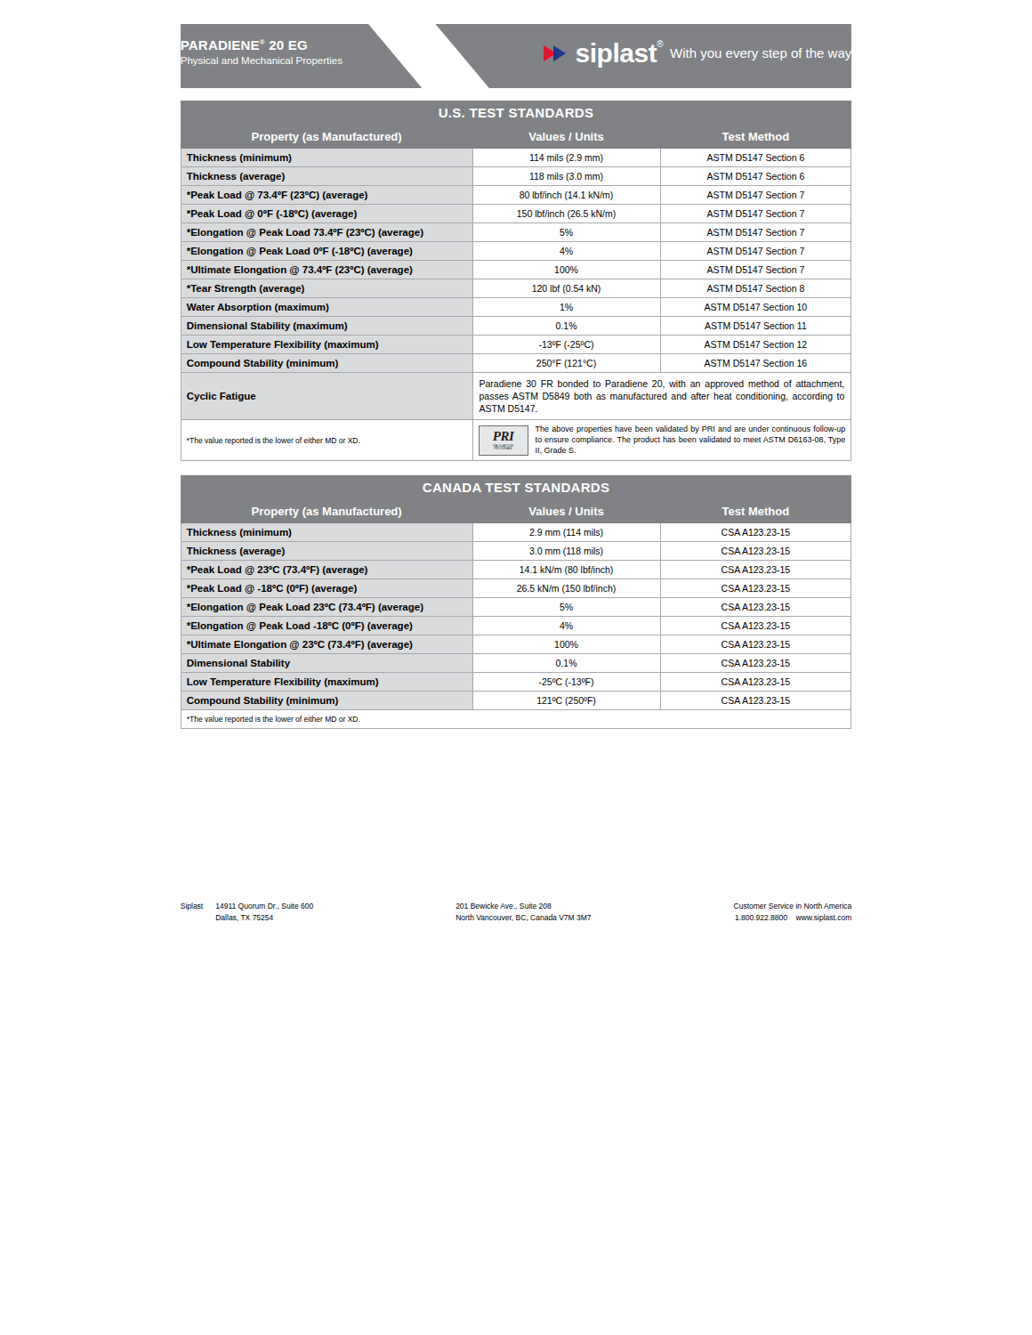PARADIENE® 20 EG
Physical and Mechanical Properties
siplast®
With you every step of the way
U.S. TEST STANDARDS
| Property (as Manufactured) | Values / Units | Test Method |
| --- | --- | --- |
| Thickness (minimum) | 114 mils (2.9 mm) | ASTM D5147 Section 6 |
| Thickness (average) | 118 mils (3.0 mm) | ASTM D5147 Section 6 |
| *Peak Load @ 73.4ºF (23ºC) (average) | 80 lbf/inch (14.1 kN/m) | ASTM D5147 Section 7 |
| *Peak Load @ 0ºF (-18ºC) (average) | 150 lbf/inch (26.5 kN/m) | ASTM D5147 Section 7 |
| *Elongation @ Peak Load 73.4ºF (23ºC) (average) | 5% | ASTM D5147 Section 7 |
| *Elongation @ Peak Load 0ºF (-18ºC) (average) | 4% | ASTM D5147 Section 7 |
| *Ultimate Elongation @ 73.4ºF (23ºC) (average) | 100% | ASTM D5147 Section 7 |
| *Tear Strength (average) | 120 lbf (0.54 kN) | ASTM D5147 Section 8 |
| Water Absorption (maximum) | 1% | ASTM D5147 Section 10 |
| Dimensional Stability (maximum) | 0.1% | ASTM D5147 Section 11 |
| Low Temperature Flexibility (maximum) | -13ºF (-25ºC) | ASTM D5147 Section 12 |
| Compound Stability (minimum) | 250°F (121°C) | ASTM D5147 Section 16 |
| Cyclic Fatigue | Paradiene 30 FR bonded to Paradiene 20, with an approved method of attachment, passes ASTM D5849 both as manufactured and after heat conditioning, according to ASTM D5147. |
| *The value reported is the lower of either MD or XD. | PRI VALIDATION PROGRAM The above properties have been validated by PRI and are under continuous follow-up to ensure compliance. The product has been validated to meet ASTM D6163-08, Type II, Grade S. |
CANADA TEST STANDARDS
| Property (as Manufactured) | Values / Units | Test Method |
| --- | --- | --- |
| Thickness (minimum) | 2.9 mm (114 mils) | CSA A123.23-15 |
| Thickness (average) | 3.0 mm (118 mils) | CSA A123.23-15 |
| *Peak Load @ 23ºC (73.4ºF) (average) | 14.1 kN/m (80 lbf/inch) | CSA A123.23-15 |
| *Peak Load @ -18ºC (0ºF) (average) | 26.5 kN/m (150 lbf/inch) | CSA A123.23-15 |
| *Elongation @ Peak Load 23ºC (73.4ºF) (average) | 5% | CSA A123.23-15 |
| *Elongation @ Peak Load -18ºC (0ºF) (average) | 4% | CSA A123.23-15 |
| *Ultimate Elongation @ 23ºC (73.4ºF) (average) | 100% | CSA A123.23-15 |
| Dimensional Stability | 0.1% | CSA A123.23-15 |
| Low Temperature Flexibility (maximum) | -25ºC (-13ºF) | CSA A123.23-15 |
| Compound Stability (minimum) | 121ºC (250ºF) | CSA A123.23-15 |
| *The value reported is the lower of either MD or XD. |
Siplast
14911 Quorum Dr., Suite 600
Dallas, TX 75254
201 Bewicke Ave., Suite 208
North Vancouver, BC, Canada V7M 3M7
Customer Service in North America
1.800.922.8800 www.siplast.com